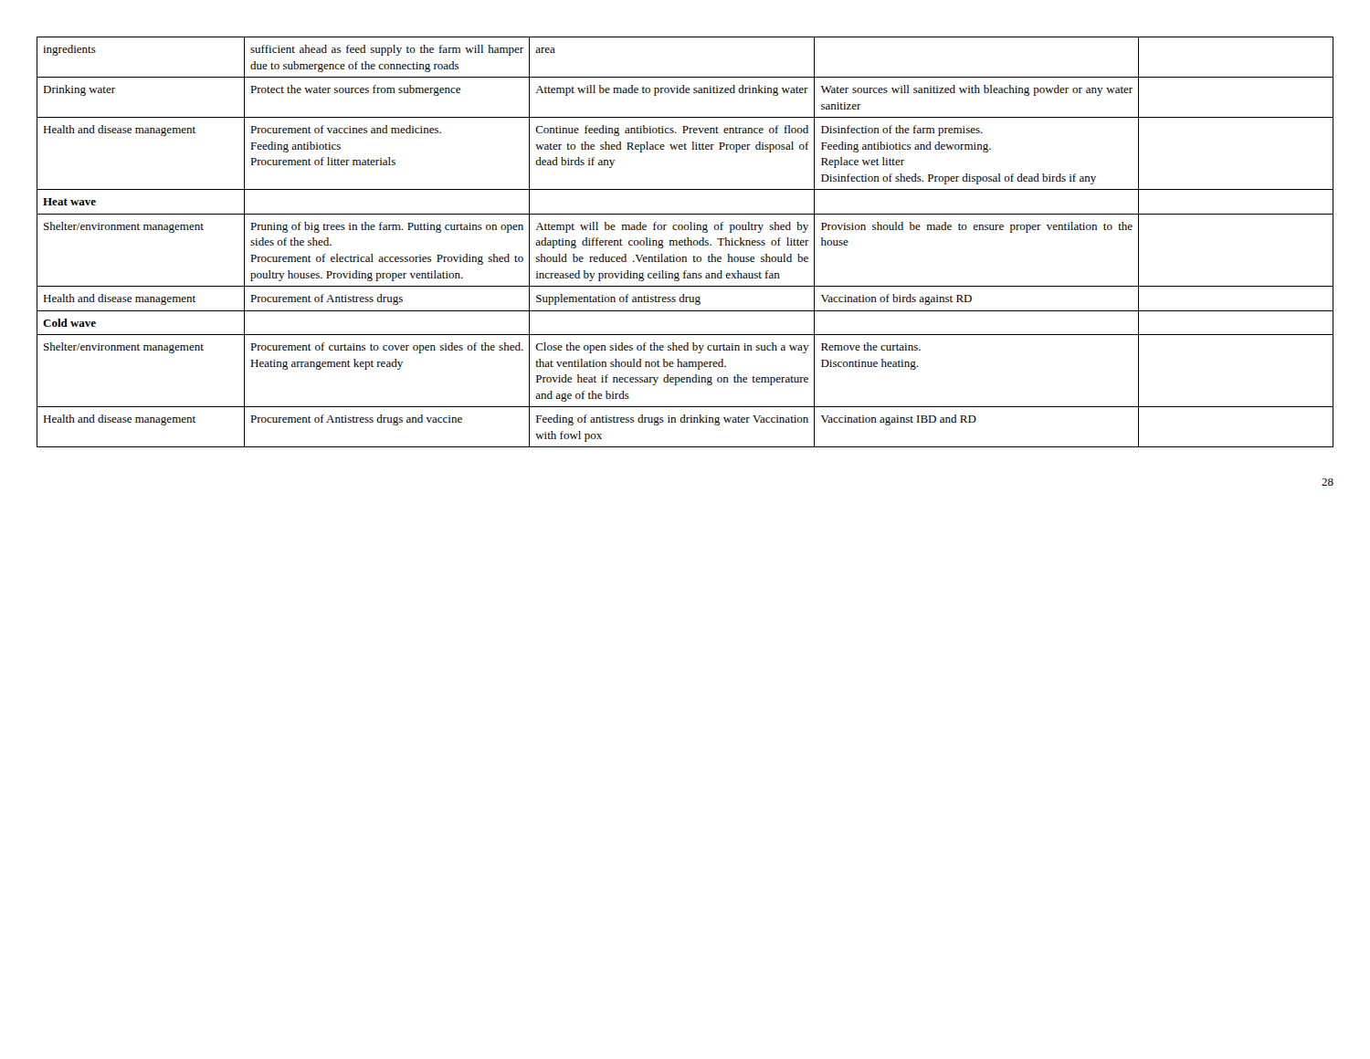| ingredients | sufficient ahead as feed supply to the farm will hamper due to submergence of the connecting roads | area | | |
| Drinking water | Protect the water sources from submergence | Attempt will be made to provide sanitized drinking water | Water sources will sanitized with bleaching powder or any water sanitizer | |
| Health and disease management | Procurement of vaccines and medicines. Feeding antibiotics Procurement of litter materials | Continue feeding antibiotics. Prevent entrance of flood water to the shed Replace wet litter Proper disposal of dead birds if any | Disinfection of the farm premises. Feeding antibiotics and deworming. Replace wet litter Disinfection of sheds. Proper disposal of dead birds if any | |
| Heat wave | | | | |
| Shelter/environment management | Pruning of big trees in the farm. Putting curtains on open sides of the shed. Procurement of electrical accessories Providing shed to poultry houses. Providing proper ventilation. | Attempt will be made for cooling of poultry shed by adapting different cooling methods. Thickness of litter should be reduced .Ventilation to the house should be increased by providing ceiling fans and exhaust fan | Provision should be made to ensure proper ventilation to the house | |
| Health and disease management | Procurement of Antistress drugs | Supplementation of antistress drug | Vaccination of birds against RD | |
| Cold wave | | | | |
| Shelter/environment management | Procurement of curtains to cover open sides of the shed. Heating arrangement kept ready | Close the open sides of the shed by curtain in such a way that ventilation should not be hampered. Provide heat if necessary depending on the temperature and age of the birds | Remove the curtains. Discontinue heating. | |
| Health and disease management | Procurement of Antistress drugs and vaccine | Feeding of antistress drugs in drinking water Vaccination with fowl pox | Vaccination against IBD and RD | |
28